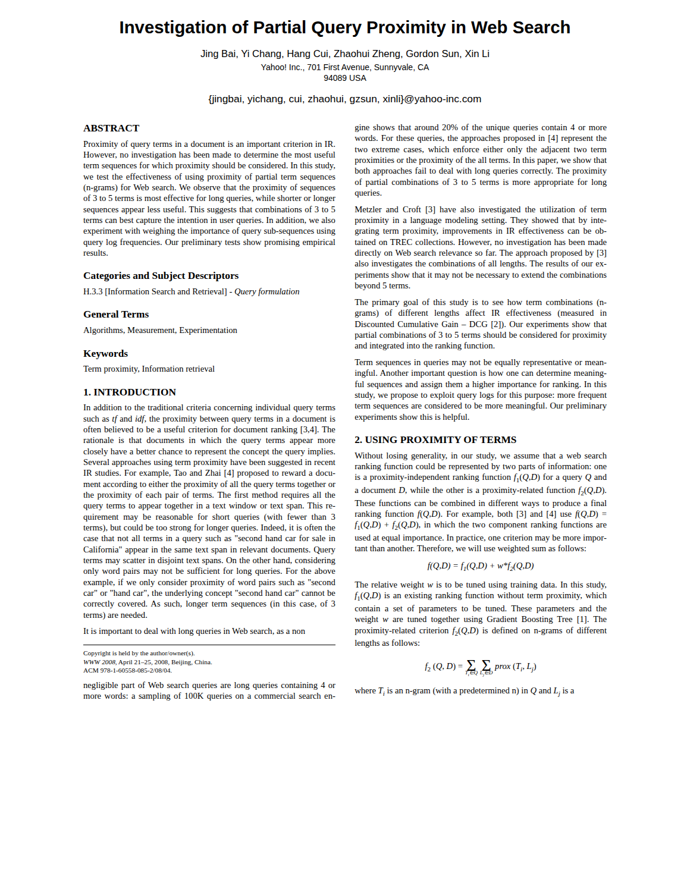Investigation of Partial Query Proximity in Web Search
Jing Bai, Yi Chang, Hang Cui, Zhaohui Zheng, Gordon Sun, Xin Li
Yahoo! Inc., 701 First Avenue, Sunnyvale, CA
94089 USA
{jingbai, yichang, cui, zhaohui, gzsun, xinli}@yahoo-inc.com
ABSTRACT
Proximity of query terms in a document is an important criterion in IR. However, no investigation has been made to determine the most useful term sequences for which proximity should be considered. In this study, we test the effectiveness of using proximity of partial term sequences (n-grams) for Web search. We observe that the proximity of sequences of 3 to 5 terms is most effective for long queries, while shorter or longer sequences appear less useful. This suggests that combinations of 3 to 5 terms can best capture the intention in user queries. In addition, we also experiment with weighing the importance of query sub-sequences using query log frequencies. Our preliminary tests show promising empirical results.
Categories and Subject Descriptors
H.3.3 [Information Search and Retrieval] - Query formulation
General Terms
Algorithms, Measurement, Experimentation
Keywords
Term proximity, Information retrieval
1. INTRODUCTION
In addition to the traditional criteria concerning individual query terms such as tf and idf, the proximity between query terms in a document is often believed to be a useful criterion for document ranking [3,4]. The rationale is that documents in which the query terms appear more closely have a better chance to represent the concept the query implies. Several approaches using term proximity have been suggested in recent IR studies. For example, Tao and Zhai [4] proposed to reward a document according to either the proximity of all the query terms together or the proximity of each pair of terms. The first method requires all the query terms to appear together in a text window or text span. This requirement may be reasonable for short queries (with fewer than 3 terms), but could be too strong for longer queries. Indeed, it is often the case that not all terms in a query such as "second hand car for sale in California" appear in the same text span in relevant documents. Query terms may scatter in disjoint text spans. On the other hand, considering only word pairs may not be sufficient for long queries. For the above example, if we only consider proximity of word pairs such as "second car" or "hand car", the underlying concept "second hand car" cannot be correctly covered. As such, longer term sequences (in this case, of 3 terms) are needed.
It is important to deal with long queries in Web search, as a non
Copyright is held by the author/owner(s).
WWW 2008, April 21–25, 2008, Beijing, China.
ACM 978-1-60558-085-2/08/04.
negligible part of Web search queries are long queries containing 4 or more words: a sampling of 100K queries on a commercial search engine shows that around 20% of the unique queries contain 4 or more words. For these queries, the approaches proposed in [4] represent the two extreme cases, which enforce either only the adjacent two term proximities or the proximity of the all terms. In this paper, we show that both approaches fail to deal with long queries correctly. The proximity of partial combinations of 3 to 5 terms is more appropriate for long queries.
Metzler and Croft [3] have also investigated the utilization of term proximity in a language modeling setting. They showed that by integrating term proximity, improvements in IR effectiveness can be obtained on TREC collections. However, no investigation has been made directly on Web search relevance so far. The approach proposed by [3] also investigates the combinations of all lengths. The results of our experiments show that it may not be necessary to extend the combinations beyond 5 terms.
The primary goal of this study is to see how term combinations (n-grams) of different lengths affect IR effectiveness (measured in Discounted Cumulative Gain – DCG [2]). Our experiments show that partial combinations of 3 to 5 terms should be considered for proximity and integrated into the ranking function.
Term sequences in queries may not be equally representative or meaningful. Another important question is how one can determine meaningful sequences and assign them a higher importance for ranking. In this study, we propose to exploit query logs for this purpose: more frequent term sequences are considered to be more meaningful. Our preliminary experiments show this is helpful.
2. USING PROXIMITY OF TERMS
Without losing generality, in our study, we assume that a web search ranking function could be represented by two parts of information: one is a proximity-independent ranking function f1(Q,D) for a query Q and a document D, while the other is a proximity-related function f2(Q,D). These functions can be combined in different ways to produce a final ranking function f(Q,D). For example, both [3] and [4] use f(Q,D) = f1(Q,D) + f2(Q,D), in which the two component ranking functions are used at equal importance. In practice, one criterion may be more important than another. Therefore, we will use weighted sum as follows:
f(Q,D) = f1(Q,D) + w*f2(Q,D)
The relative weight w is to be tuned using training data. In this study, f1(Q,D) is an existing ranking function without term proximity, which contain a set of parameters to be tuned. These parameters and the weight w are tuned together using Gradient Boosting Tree [1]. The proximity-related criterion f2(Q,D) is defined on n-grams of different lengths as follows:
f2 (Q, D) = ΣTi∈Q ΣLj∈D prox (Ti, Lj)
where Ti is an n-gram (with a predetermined n) in Q and Lj is a